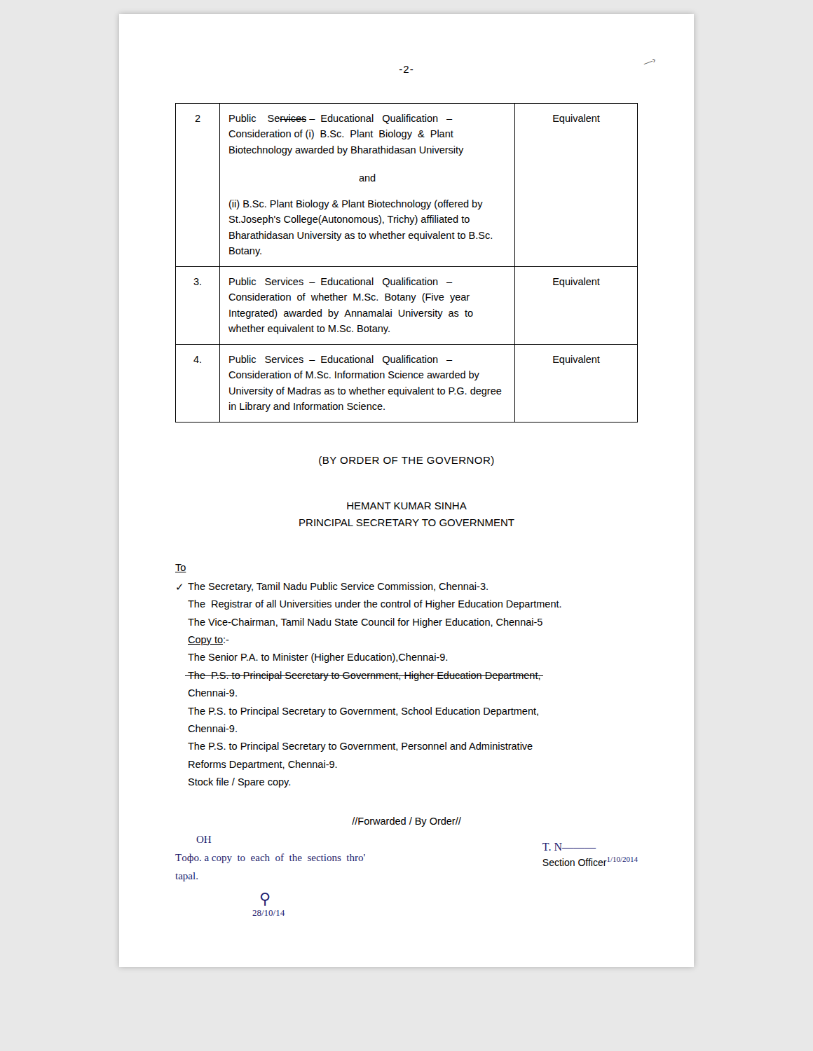—›
-2-
| 2 | Public Se rvices – Educational Qualification – Consideration of (i) B.Sc. Plant Biology & Plant Biotechnology awarded by Bharathidasan University and (ii) B.Sc. Plant Biology & Plant Biotechnology (offered by St.Joseph's College(Autonomous), Trichy) affiliated to Bharathidasan University as to whether equivalent to B.Sc. Botany. | Equivalent |
| 3. | Public Services – Educational Qualification – Consideration of whether M.Sc. Botany (Five year Integrated) awarded by Annamalai University as to whether equivalent to M.Sc. Botany. | Equivalent |
| 4. | Public Services – Educational Qualification – Consideration of M.Sc. Information Science awarded by University of Madras as to whether equivalent to P.G. degree in Library and Information Science. | Equivalent |
(BY ORDER OF THE GOVERNOR)
HEMANT KUMAR SINHA
PRINCIPAL SECRETARY TO GOVERNMENT
To
The Secretary, Tamil Nadu Public Service Commission, Chennai-3.
The Registrar of all Universities under the control of Higher Education Department.
The Vice-Chairman, Tamil Nadu State Council for Higher Education, Chennai-5
Copy to:-
The Senior P.A. to Minister (Higher Education),Chennai-9.
The P.S. to Principal Secretary to Government, Higher Education Department,
Chennai-9.
The P.S. to Principal Secretary to Government, School Education Department,
Chennai-9.
The P.S. to Principal Secretary to Government, Personnel and Administrative
Reforms Department, Chennai-9.
Stock file / Spare copy.
//Forwarded / By Order//
ОН
Tофо. а copy to each of the sections thro'
tapal.
⚲
28/10/14
T. N——— Section Officer1/10/2014